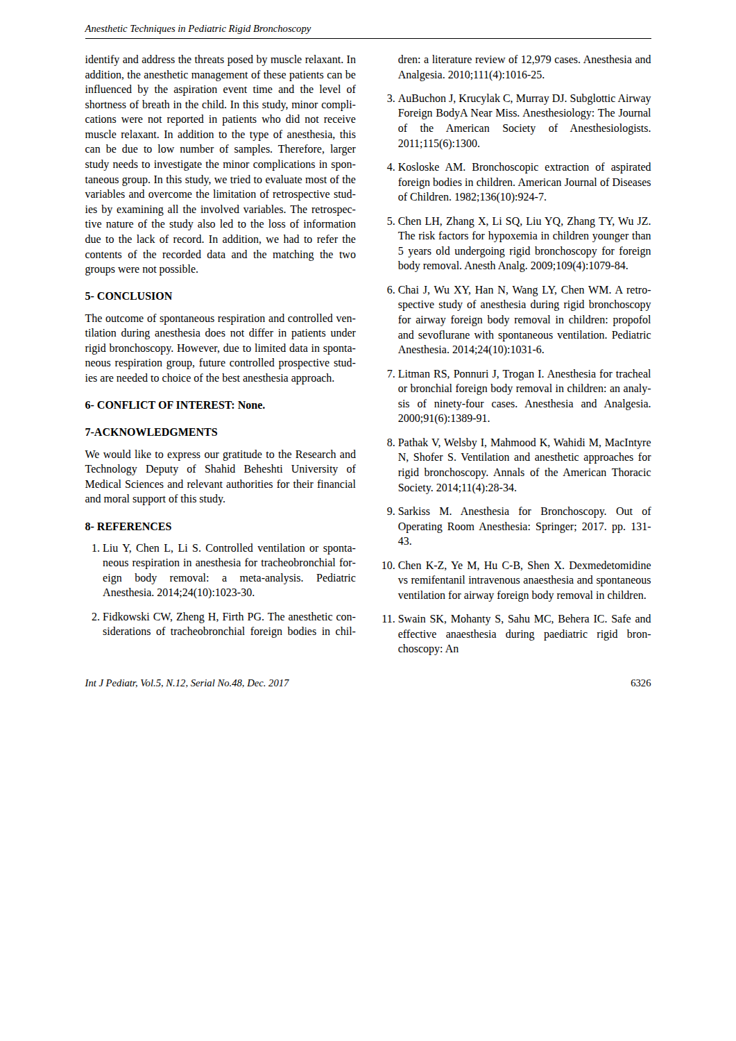Anesthetic Techniques in Pediatric Rigid Bronchoscopy
identify and address the threats posed by muscle relaxant. In addition, the anesthetic management of these patients can be influenced by the aspiration event time and the level of shortness of breath in the child. In this study, minor complications were not reported in patients who did not receive muscle relaxant. In addition to the type of anesthesia, this can be due to low number of samples. Therefore, larger study needs to investigate the minor complications in spontaneous group. In this study, we tried to evaluate most of the variables and overcome the limitation of retrospective studies by examining all the involved variables. The retrospective nature of the study also led to the loss of information due to the lack of record. In addition, we had to refer the contents of the recorded data and the matching the two groups were not possible.
5- CONCLUSION
The outcome of spontaneous respiration and controlled ventilation during anesthesia does not differ in patients under rigid bronchoscopy. However, due to limited data in spontaneous respiration group, future controlled prospective studies are needed to choice of the best anesthesia approach.
6- CONFLICT OF INTEREST: None.
7-ACKNOWLEDGMENTS
We would like to express our gratitude to the Research and Technology Deputy of Shahid Beheshti University of Medical Sciences and relevant authorities for their financial and moral support of this study.
8- REFERENCES
Liu Y, Chen L, Li S. Controlled ventilation or spontaneous respiration in anesthesia for tracheobronchial foreign body removal: a meta‐analysis. Pediatric Anesthesia. 2014;24(10):1023-30.
Fidkowski CW, Zheng H, Firth PG. The anesthetic considerations of tracheobronchial foreign bodies in children: a literature review of 12,979 cases. Anesthesia and Analgesia. 2010;111(4):1016-25.
AuBuchon J, Krucylak C, Murray DJ. Subglottic Airway Foreign BodyA Near Miss. Anesthesiology: The Journal of the American Society of Anesthesiologists. 2011;115(6):1300.
Kosloske AM. Bronchoscopic extraction of aspirated foreign bodies in children. American Journal of Diseases of Children. 1982;136(10):924-7.
Chen LH, Zhang X, Li SQ, Liu YQ, Zhang TY, Wu JZ. The risk factors for hypoxemia in children younger than 5 years old undergoing rigid bronchoscopy for foreign body removal. Anesth Analg. 2009;109(4):1079-84.
Chai J, Wu XY, Han N, Wang LY, Chen WM. A retrospective study of anesthesia during rigid bronchoscopy for airway foreign body removal in children: propofol and sevoflurane with spontaneous ventilation. Pediatric Anesthesia. 2014;24(10):1031-6.
Litman RS, Ponnuri J, Trogan I. Anesthesia for tracheal or bronchial foreign body removal in children: an analysis of ninety-four cases. Anesthesia and Analgesia. 2000;91(6):1389-91.
Pathak V, Welsby I, Mahmood K, Wahidi M, MacIntyre N, Shofer S. Ventilation and anesthetic approaches for rigid bronchoscopy. Annals of the American Thoracic Society. 2014;11(4):28-34.
Sarkiss M. Anesthesia for Bronchoscopy. Out of Operating Room Anesthesia: Springer; 2017. pp. 131-43.
Chen K-Z, Ye M, Hu C-B, Shen X. Dexmedetomidine vs remifentanil intravenous anaesthesia and spontaneous ventilation for airway foreign body removal in children.
Swain SK, Mohanty S, Sahu MC, Behera IC. Safe and effective anaesthesia during paediatric rigid bronchoscopy: An
Int J Pediatr, Vol.5, N.12, Serial No.48, Dec. 2017 6326